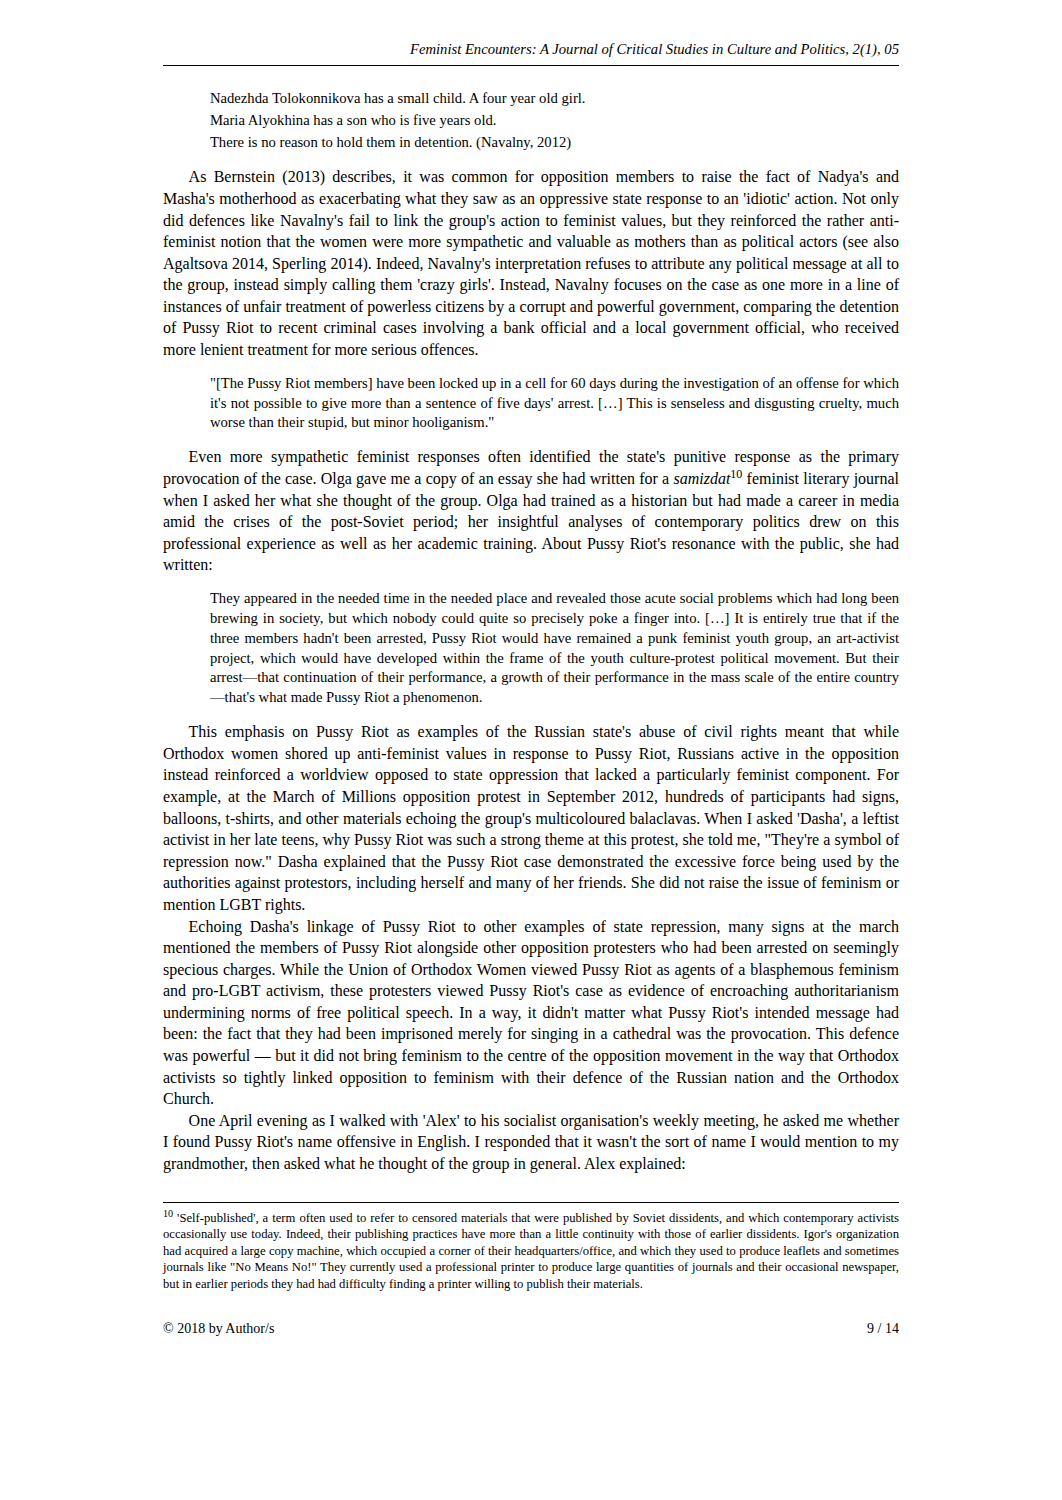Feminist Encounters: A Journal of Critical Studies in Culture and Politics, 2(1), 05
Nadezhda Tolokonnikova has a small child. A four year old girl.
Maria Alyokhina has a son who is five years old.
There is no reason to hold them in detention. (Navalny, 2012)
As Bernstein (2013) describes, it was common for opposition members to raise the fact of Nadya's and Masha's motherhood as exacerbating what they saw as an oppressive state response to an 'idiotic' action. Not only did defences like Navalny's fail to link the group's action to feminist values, but they reinforced the rather anti-feminist notion that the women were more sympathetic and valuable as mothers than as political actors (see also Agaltsova 2014, Sperling 2014). Indeed, Navalny's interpretation refuses to attribute any political message at all to the group, instead simply calling them 'crazy girls'. Instead, Navalny focuses on the case as one more in a line of instances of unfair treatment of powerless citizens by a corrupt and powerful government, comparing the detention of Pussy Riot to recent criminal cases involving a bank official and a local government official, who received more lenient treatment for more serious offences.
"[The Pussy Riot members] have been locked up in a cell for 60 days during the investigation of an offense for which it's not possible to give more than a sentence of five days' arrest. […] This is senseless and disgusting cruelty, much worse than their stupid, but minor hooliganism."
Even more sympathetic feminist responses often identified the state's punitive response as the primary provocation of the case. Olga gave me a copy of an essay she had written for a samizdat10 feminist literary journal when I asked her what she thought of the group. Olga had trained as a historian but had made a career in media amid the crises of the post-Soviet period; her insightful analyses of contemporary politics drew on this professional experience as well as her academic training. About Pussy Riot's resonance with the public, she had written:
They appeared in the needed time in the needed place and revealed those acute social problems which had long been brewing in society, but which nobody could quite so precisely poke a finger into. […] It is entirely true that if the three members hadn't been arrested, Pussy Riot would have remained a punk feminist youth group, an art-activist project, which would have developed within the frame of the youth culture-protest political movement. But their arrest—that continuation of their performance, a growth of their performance in the mass scale of the entire country—that's what made Pussy Riot a phenomenon.
This emphasis on Pussy Riot as examples of the Russian state's abuse of civil rights meant that while Orthodox women shored up anti-feminist values in response to Pussy Riot, Russians active in the opposition instead reinforced a worldview opposed to state oppression that lacked a particularly feminist component. For example, at the March of Millions opposition protest in September 2012, hundreds of participants had signs, balloons, t-shirts, and other materials echoing the group's multicoloured balaclavas. When I asked 'Dasha', a leftist activist in her late teens, why Pussy Riot was such a strong theme at this protest, she told me, "They're a symbol of repression now." Dasha explained that the Pussy Riot case demonstrated the excessive force being used by the authorities against protestors, including herself and many of her friends. She did not raise the issue of feminism or mention LGBT rights.
Echoing Dasha's linkage of Pussy Riot to other examples of state repression, many signs at the march mentioned the members of Pussy Riot alongside other opposition protesters who had been arrested on seemingly specious charges. While the Union of Orthodox Women viewed Pussy Riot as agents of a blasphemous feminism and pro-LGBT activism, these protesters viewed Pussy Riot's case as evidence of encroaching authoritarianism undermining norms of free political speech. In a way, it didn't matter what Pussy Riot's intended message had been: the fact that they had been imprisoned merely for singing in a cathedral was the provocation. This defence was powerful — but it did not bring feminism to the centre of the opposition movement in the way that Orthodox activists so tightly linked opposition to feminism with their defence of the Russian nation and the Orthodox Church.
One April evening as I walked with 'Alex' to his socialist organisation's weekly meeting, he asked me whether I found Pussy Riot's name offensive in English. I responded that it wasn't the sort of name I would mention to my grandmother, then asked what he thought of the group in general. Alex explained:
10 'Self-published', a term often used to refer to censored materials that were published by Soviet dissidents, and which contemporary activists occasionally use today. Indeed, their publishing practices have more than a little continuity with those of earlier dissidents. Igor's organization had acquired a large copy machine, which occupied a corner of their headquarters/office, and which they used to produce leaflets and sometimes journals like "No Means No!" They currently used a professional printer to produce large quantities of journals and their occasional newspaper, but in earlier periods they had had difficulty finding a printer willing to publish their materials.
© 2018 by Author/s 9 / 14